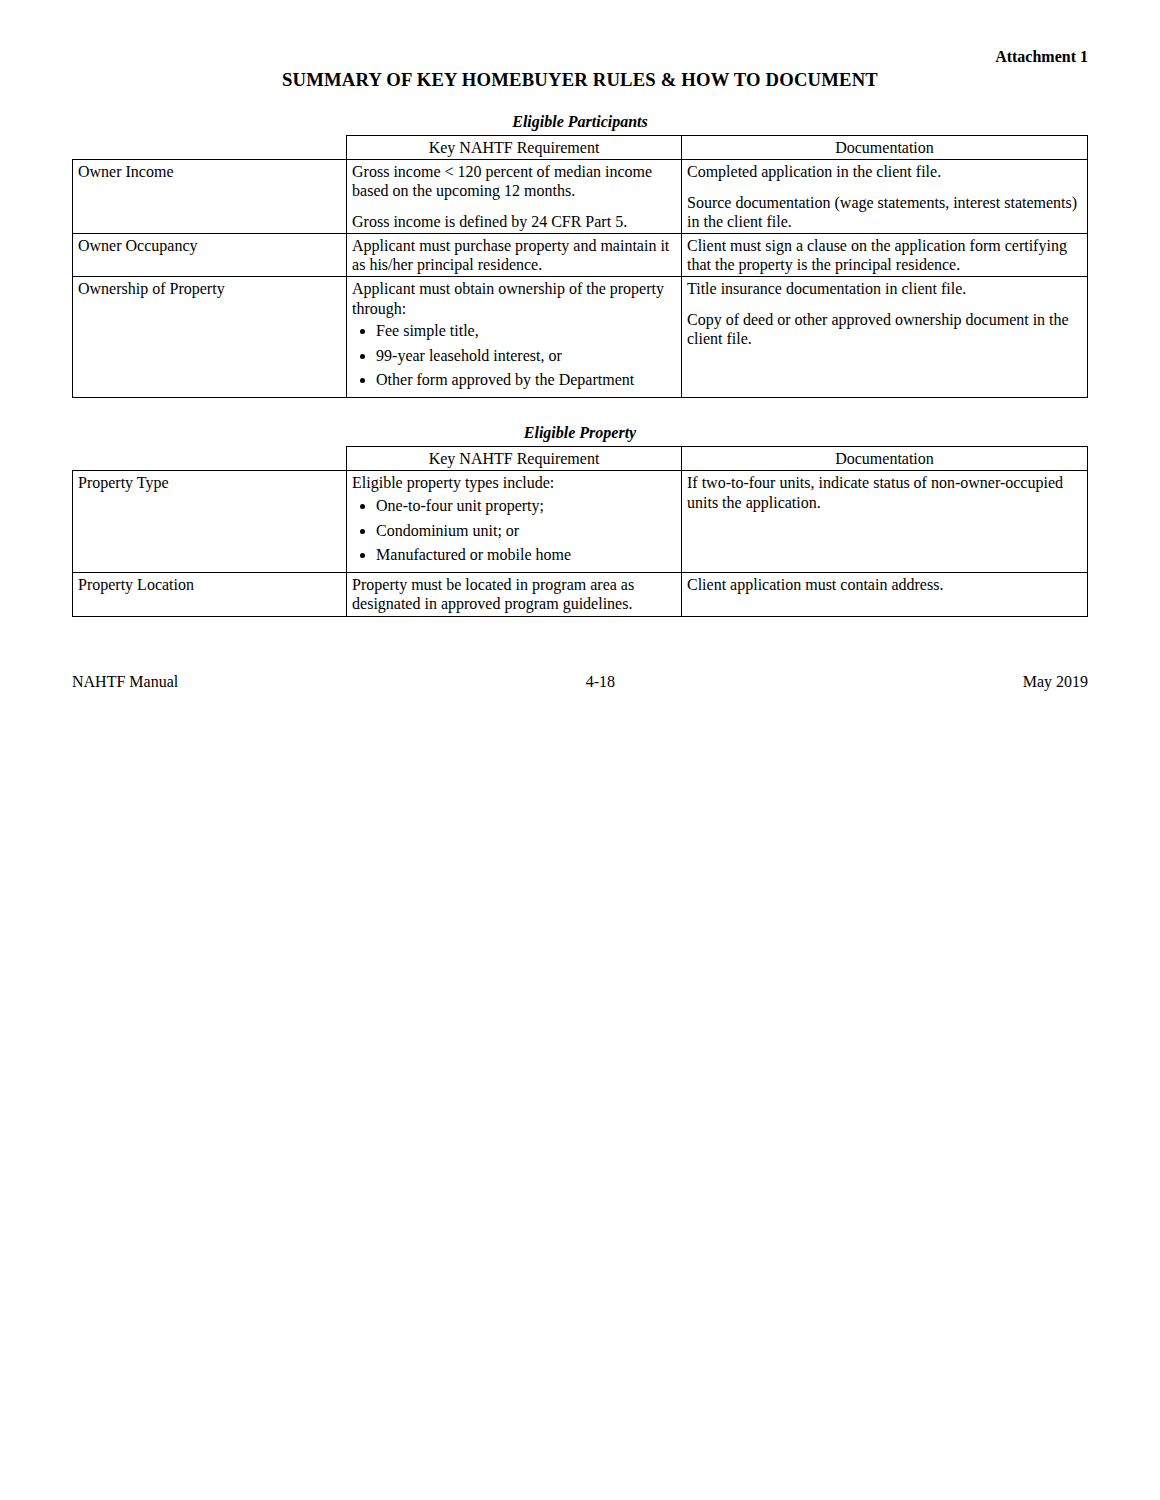Attachment 1
SUMMARY OF KEY HOMEBUYER RULES & HOW TO DOCUMENT
Eligible Participants
| | Key NAHTF Requirement | Documentation |
| --- | --- | --- |
| Owner Income | Gross income < 120 percent of median income based on the upcoming 12 months. Gross income is defined by 24 CFR Part 5. | Completed application in the client file. Source documentation (wage statements, interest statements) in the client file. |
| Owner Occupancy | Applicant must purchase property and maintain it as his/her principal residence. | Client must sign a clause on the application form certifying that the property is the principal residence. |
| Ownership of Property | Applicant must obtain ownership of the property through: Fee simple title, 99-year leasehold interest, or Other form approved by the Department | Title insurance documentation in client file. Copy of deed or other approved ownership document in the client file. |
Eligible Property
| | Key NAHTF Requirement | Documentation |
| --- | --- | --- |
| Property Type | Eligible property types include: One-to-four unit property; Condominium unit; or Manufactured or mobile home | If two-to-four units, indicate status of non-owner-occupied units the application. |
| Property Location | Property must be located in program area as designated in approved program guidelines. | Client application must contain address. |
NAHTF Manual 4-18 May 2019